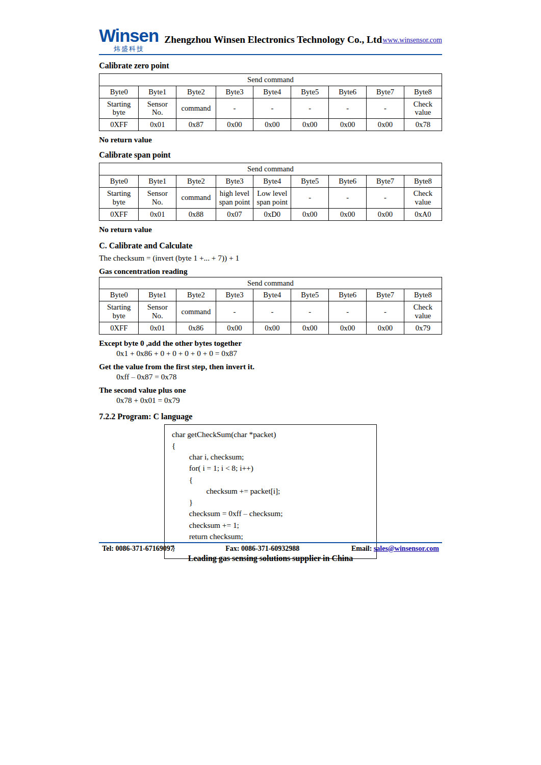Winsen
炜盛科技
Zhengzhou Winsen Electronics Technology Co., Ltd
www.winsensor.com
Calibrate zero point
| Send command |
| --- |
| Byte0 | Byte1 | Byte2 | Byte3 | Byte4 | Byte5 | Byte6 | Byte7 | Byte8 |
| Starting byte | Sensor No. | command | - | - | - | - | - | Check value |
| 0XFF | 0x01 | 0x87 | 0x00 | 0x00 | 0x00 | 0x00 | 0x00 | 0x78 |
No return value
Calibrate span point
| Send command |
| --- |
| Byte0 | Byte1 | Byte2 | Byte3 | Byte4 | Byte5 | Byte6 | Byte7 | Byte8 |
| Starting byte | Sensor No. | command | high level span point | Low level span point | - | - | - | Check value |
| 0XFF | 0x01 | 0x88 | 0x07 | 0xD0 | 0x00 | 0x00 | 0x00 | 0xA0 |
No return value
C. Calibrate and Calculate
The checksum = (invert (byte 1 +... + 7)) + 1
Gas concentration reading
| Send command |
| --- |
| Byte0 | Byte1 | Byte2 | Byte3 | Byte4 | Byte5 | Byte6 | Byte7 | Byte8 |
| Starting byte | Sensor No. | command | - | - | - | - | - | Check value |
| 0XFF | 0x01 | 0x86 | 0x00 | 0x00 | 0x00 | 0x00 | 0x00 | 0x79 |
Except byte 0 ,add the other bytes together
0x1 + 0x86 + 0 + 0 + 0 + 0 + 0 = 0x87
Get the value from the first step, then invert it.
0xff – 0x87 = 0x78
The second value plus one
0x78 + 0x01 = 0x79
7.2.2 Program: C language
char getCheckSum(char *packet)
{
char i, checksum;
for( i = 1; i < 8; i++)
{
checksum += packet[i];
}
checksum = 0xff – checksum;
checksum += 1;
return checksum;
}
Tel: 0086-371-67169097 Fax: 0086-371-60932988 Email: sales@winsensor.com
Leading gas sensing solutions supplier in China